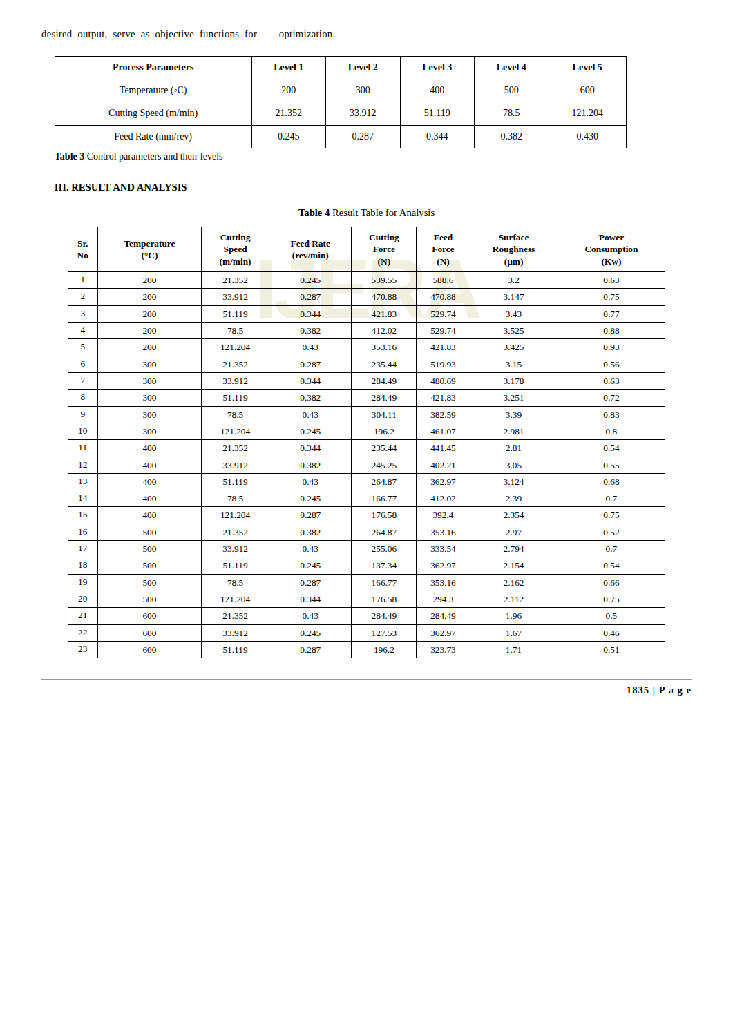IJERA
desired output, serve as objective functions for optimization.
| Process Parameters | Level 1 | Level 2 | Level 3 | Level 4 | Level 5 |
| --- | --- | --- | --- | --- | --- |
| Temperature (◦C) | 200 | 300 | 400 | 500 | 600 |
| Cutting Speed (m/min) | 21.352 | 33.912 | 51.119 | 78.5 | 121.204 |
| Feed Rate (mm/rev) | 0.245 | 0.287 | 0.344 | 0.382 | 0.430 |
Table 3 Control parameters and their levels
III. RESULT AND ANALYSIS
Table 4 Result Table for Analysis
| Sr. No | Temperature (°C) | Cutting Speed (m/min) | Feed Rate (rev/min) | Cutting Force (N) | Feed Force (N) | Surface Roughness (µm) | Power Consumption (Kw) |
| --- | --- | --- | --- | --- | --- | --- | --- |
| 1 | 200 | 21.352 | 0.245 | 539.55 | 588.6 | 3.2 | 0.63 |
| 2 | 200 | 33.912 | 0.287 | 470.88 | 470.88 | 3.147 | 0.75 |
| 3 | 200 | 51.119 | 0.344 | 421.83 | 529.74 | 3.43 | 0.77 |
| 4 | 200 | 78.5 | 0.382 | 412.02 | 529.74 | 3.525 | 0.88 |
| 5 | 200 | 121.204 | 0.43 | 353.16 | 421.83 | 3.425 | 0.93 |
| 6 | 300 | 21.352 | 0.287 | 235.44 | 519.93 | 3.15 | 0.56 |
| 7 | 300 | 33.912 | 0.344 | 284.49 | 480.69 | 3.178 | 0.63 |
| 8 | 300 | 51.119 | 0.382 | 284.49 | 421.83 | 3.251 | 0.72 |
| 9 | 300 | 78.5 | 0.43 | 304.11 | 382.59 | 3.39 | 0.83 |
| 10 | 300 | 121.204 | 0.245 | 196.2 | 461.07 | 2.981 | 0.8 |
| 11 | 400 | 21.352 | 0.344 | 235.44 | 441.45 | 2.81 | 0.54 |
| 12 | 400 | 33.912 | 0.382 | 245.25 | 402.21 | 3.05 | 0.55 |
| 13 | 400 | 51.119 | 0.43 | 264.87 | 362.97 | 3.124 | 0.68 |
| 14 | 400 | 78.5 | 0.245 | 166.77 | 412.02 | 2.39 | 0.7 |
| 15 | 400 | 121.204 | 0.287 | 176.58 | 392.4 | 2.354 | 0.75 |
| 16 | 500 | 21.352 | 0.382 | 264.87 | 353.16 | 2.97 | 0.52 |
| 17 | 500 | 33.912 | 0.43 | 255.06 | 333.54 | 2.794 | 0.7 |
| 18 | 500 | 51.119 | 0.245 | 137.34 | 362.97 | 2.154 | 0.54 |
| 19 | 500 | 78.5 | 0.287 | 166.77 | 353.16 | 2.162 | 0.66 |
| 20 | 500 | 121.204 | 0.344 | 176.58 | 294.3 | 2.112 | 0.75 |
| 21 | 600 | 21.352 | 0.43 | 284.49 | 284.49 | 1.96 | 0.5 |
| 22 | 600 | 33.912 | 0.245 | 127.53 | 362.97 | 1.67 | 0.46 |
| 23 | 600 | 51.119 | 0.287 | 196.2 | 323.73 | 1.71 | 0.51 |
1835 | P a g e